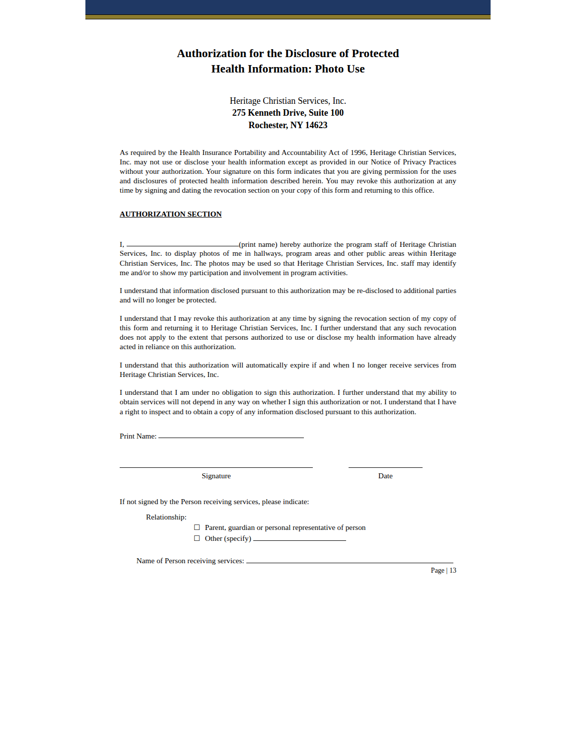Authorization for the Disclosure of Protected
Health Information: Photo Use
Heritage Christian Services, Inc.
275 Kenneth Drive, Suite 100
Rochester, NY 14623
As required by the Health Insurance Portability and Accountability Act of 1996, Heritage Christian Services, Inc. may not use or disclose your health information except as provided in our Notice of Privacy Practices without your authorization. Your signature on this form indicates that you are giving permission for the uses and disclosures of protected health information described herein. You may revoke this authorization at any time by signing and dating the revocation section on your copy of this form and returning to this office.
AUTHORIZATION SECTION
I, (print name) hereby authorize the program staff of Heritage Christian Services, Inc. to display photos of me in hallways, program areas and other public areas within Heritage Christian Services, Inc. The photos may be used so that Heritage Christian Services, Inc. staff may identify me and/or to show my participation and involvement in program activities.
I understand that information disclosed pursuant to this authorization may be re-disclosed to additional parties and will no longer be protected.
I understand that I may revoke this authorization at any time by signing the revocation section of my copy of this form and returning it to Heritage Christian Services, Inc. I further understand that any such revocation does not apply to the extent that persons authorized to use or disclose my health information have already acted in reliance on this authorization.
I understand that this authorization will automatically expire if and when I no longer receive services from Heritage Christian Services, Inc.
I understand that I am under no obligation to sign this authorization. I further understand that my ability to obtain services will not depend in any way on whether I sign this authorization or not. I understand that I have a right to inspect and to obtain a copy of any information disclosed pursuant to this authorization.
Print Name:
Signature Date
If not signed by the Person receiving services, please indicate:
Relationship:
☐Parent, guardian or personal representative of person
☐Other (specify)
Name of Person receiving services:
Page | 13